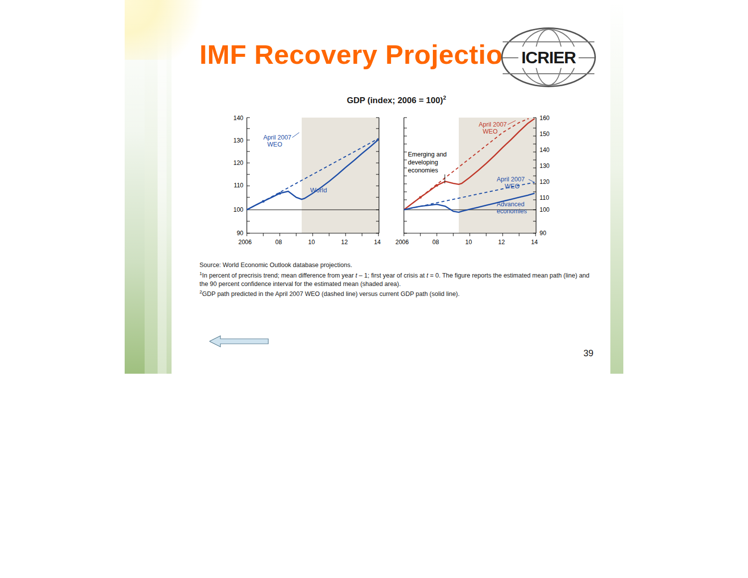IMF Recovery Projections
ICRIER
GDP (index; 2006 = 100)2
140 130 120 110 100 90 2006 08 10 12 14 April 2007 WEO World 160 150 140 130 120 110 100 90 2006 08 10 12 14 April 2007 WEO Emerging and developing economies April 2007 WEO Advanced economies
Source: World Economic Outlook database projections.
1In percent of precrisis trend; mean difference from year t – 1; first year of crisis at t = 0. The figure reports the estimated mean path (line) and the 90 percent confidence interval for the estimated mean (shaded area).
2GDP path predicted in the April 2007 WEO (dashed line) versus current GDP path (solid line).
39